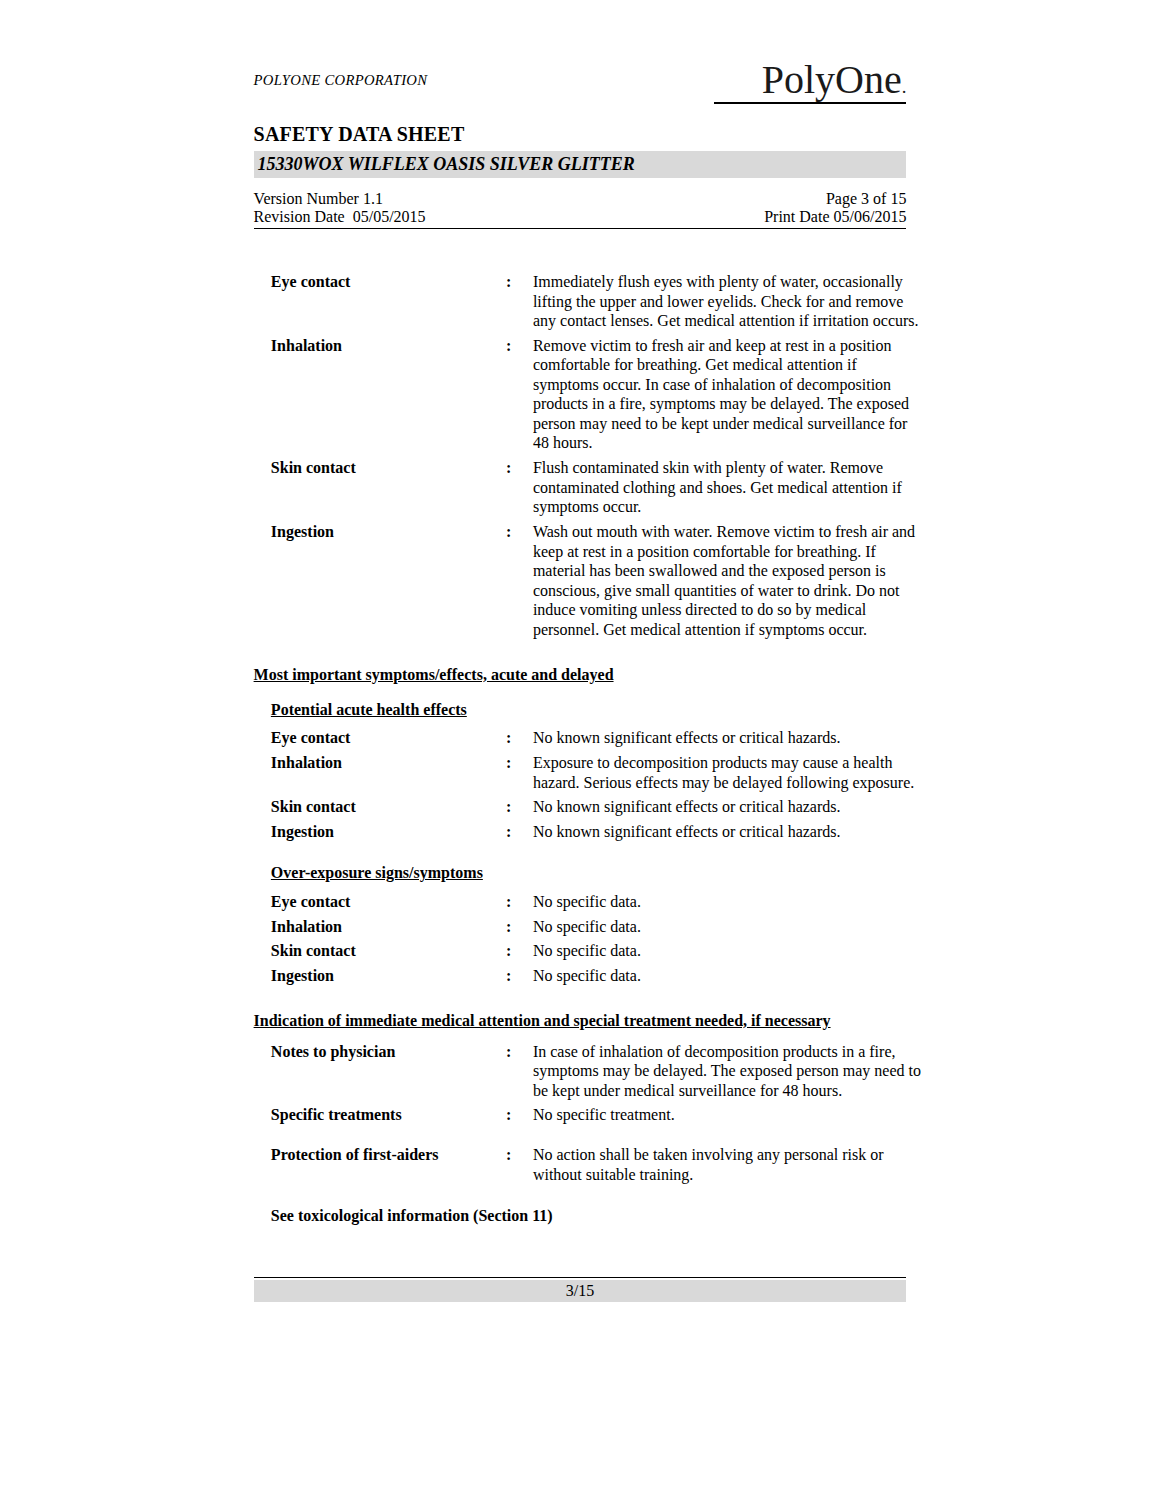POLYONE CORPORATION
PolyOne.
SAFETY DATA SHEET
15330WOX WILFLEX OASIS SILVER GLITTER
| Version Number 1.1 | Page 3 of 15 |
| Revision Date 05/05/2015 | Print Date 05/06/2015 |
| Eye contact | : | Immediately flush eyes with plenty of water, occasionally lifting the upper and lower eyelids. Check for and remove any contact lenses. Get medical attention if irritation occurs. |
| Inhalation | : | Remove victim to fresh air and keep at rest in a position comfortable for breathing. Get medical attention if symptoms occur. In case of inhalation of decomposition products in a fire, symptoms may be delayed. The exposed person may need to be kept under medical surveillance for 48 hours. |
| Skin contact | : | Flush contaminated skin with plenty of water. Remove contaminated clothing and shoes. Get medical attention if symptoms occur. |
| Ingestion | : | Wash out mouth with water. Remove victim to fresh air and keep at rest in a position comfortable for breathing. If material has been swallowed and the exposed person is conscious, give small quantities of water to drink. Do not induce vomiting unless directed to do so by medical personnel. Get medical attention if symptoms occur. |
Most important symptoms/effects, acute and delayed
Potential acute health effects
| Eye contact | : | No known significant effects or critical hazards. |
| Inhalation | : | Exposure to decomposition products may cause a health hazard. Serious effects may be delayed following exposure. |
| Skin contact | : | No known significant effects or critical hazards. |
| Ingestion | : | No known significant effects or critical hazards. |
Over-exposure signs/symptoms
| Eye contact | : | No specific data. |
| Inhalation | : | No specific data. |
| Skin contact | : | No specific data. |
| Ingestion | : | No specific data. |
Indication of immediate medical attention and special treatment needed, if necessary
| Notes to physician | : | In case of inhalation of decomposition products in a fire, symptoms may be delayed. The exposed person may need to be kept under medical surveillance for 48 hours. |
| Specific treatments | : | No specific treatment. |
| Protection of first-aiders | : | No action shall be taken involving any personal risk or without suitable training. |
See toxicological information (Section 11)
3/15